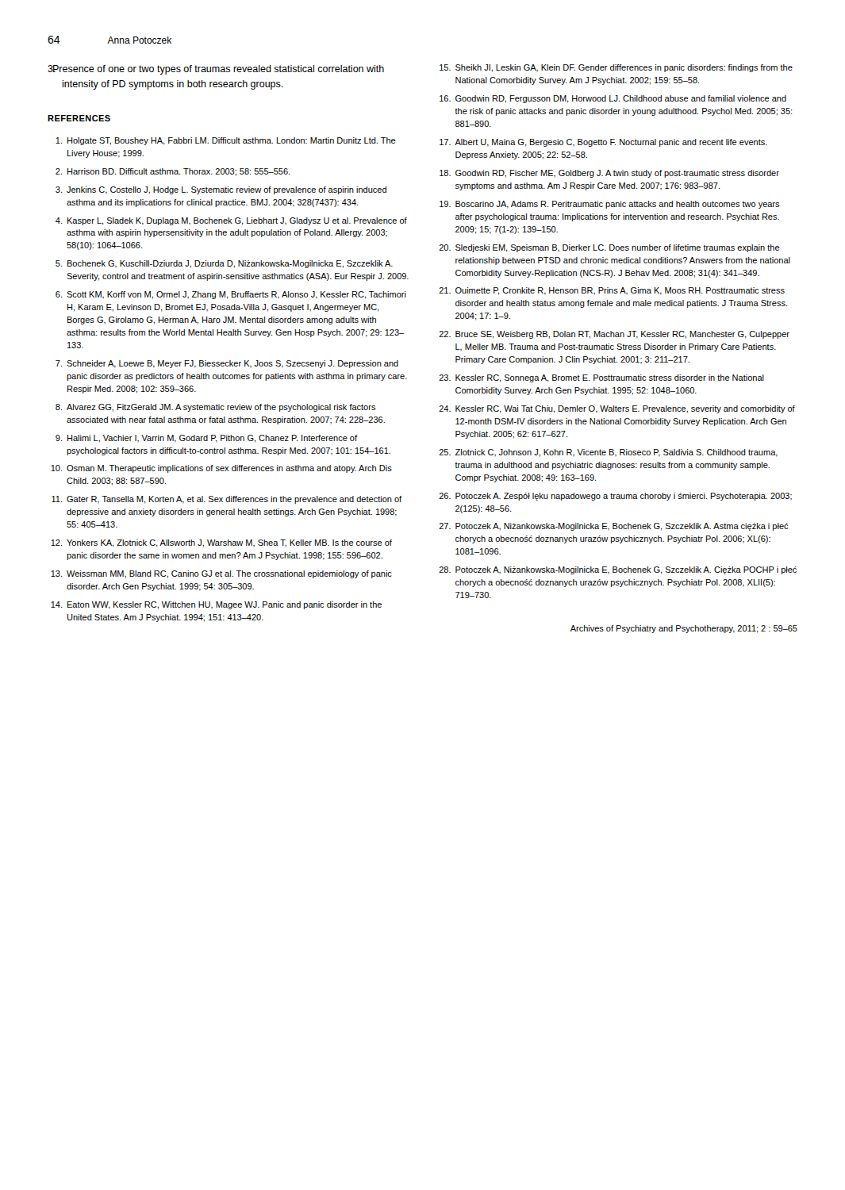64 Anna Potoczek
3. Presence of one or two types of traumas revealed statistical correlation with intensity of PD symptoms in both research groups.
REFERENCES
Holgate ST, Boushey HA, Fabbri LM. Difficult asthma. London: Martin Dunitz Ltd. The Livery House; 1999.
Harrison BD. Difficult asthma. Thorax. 2003; 58: 555–556.
Jenkins C, Costello J, Hodge L. Systematic review of prevalence of aspirin induced asthma and its implications for clinical practice. BMJ. 2004; 328(7437): 434.
Kasper L, Sladek K, Duplaga M, Bochenek G, Liebhart J, Gladysz U et al. Prevalence of asthma with aspirin hypersensitivity in the adult population of Poland. Allergy. 2003; 58(10): 1064–1066.
Bochenek G, Kuschill-Dziurda J, Dziurda D, Niżankowska-Mogilnicka E, Szczeklik A. Severity, control and treatment of aspirin-sensitive asthmatics (ASA). Eur Respir J. 2009.
Scott KM, Korff von M, Ormel J, Zhang M, Bruffaerts R, Alonso J, Kessler RC, Tachimori H, Karam E, Levinson D, Bromet EJ, Posada-Villa J, Gasquet I, Angermeyer MC, Borges G, Girolamo G, Herman A, Haro JM. Mental disorders among adults with asthma: results from the World Mental Health Survey. Gen Hosp Psych. 2007; 29: 123–133.
Schneider A, Loewe B, Meyer FJ, Biessecker K, Joos S, Szecsenyi J. Depression and panic disorder as predictors of health outcomes for patients with asthma in primary care. Respir Med. 2008; 102: 359–366.
Alvarez GG, FitzGerald JM. A systematic review of the psychological risk factors associated with near fatal asthma or fatal asthma. Respiration. 2007; 74: 228–236.
Halimi L, Vachier I, Varrin M, Godard P, Pithon G, Chanez P. Interference of psychological factors in difficult-to-control asthma. Respir Med. 2007; 101: 154–161.
Osman M. Therapeutic implications of sex differences in asthma and atopy. Arch Dis Child. 2003; 88: 587–590.
Gater R, Tansella M, Korten A, et al. Sex differences in the prevalence and detection of depressive and anxiety disorders in general health settings. Arch Gen Psychiat. 1998; 55: 405–413.
Yonkers KA, Zlotnick C, Allsworth J, Warshaw M, Shea T, Keller MB. Is the course of panic disorder the same in women and men? Am J Psychiat. 1998; 155: 596–602.
Weissman MM, Bland RC, Canino GJ et al. The crossnational epidemiology of panic disorder. Arch Gen Psychiat. 1999; 54: 305–309.
Eaton WW, Kessler RC, Wittchen HU, Magee WJ. Panic and panic disorder in the United States. Am J Psychiat. 1994; 151: 413–420.
Sheikh JI, Leskin GA, Klein DF. Gender differences in panic disorders: findings from the National Comorbidity Survey. Am J Psychiat. 2002; 159: 55–58.
Goodwin RD, Fergusson DM, Horwood LJ. Childhood abuse and familial violence and the risk of panic attacks and panic disorder in young adulthood. Psychol Med. 2005; 35: 881–890.
Albert U, Maina G, Bergesio C, Bogetto F. Nocturnal panic and recent life events. Depress Anxiety. 2005; 22: 52–58.
Goodwin RD, Fischer ME, Goldberg J. A twin study of post-traumatic stress disorder symptoms and asthma. Am J Respir Care Med. 2007; 176: 983–987.
Boscarino JA, Adams R. Peritraumatic panic attacks and health outcomes two years after psychological trauma: Implications for intervention and research. Psychiat Res. 2009; 15; 7(1-2): 139–150.
Sledjeski EM, Speisman B, Dierker LC. Does number of lifetime traumas explain the relationship between PTSD and chronic medical conditions? Answers from the national Comorbidity Survey-Replication (NCS-R). J Behav Med. 2008; 31(4): 341–349.
Ouimette P, Cronkite R, Henson BR, Prins A, Gima K, Moos RH. Posttraumatic stress disorder and health status among female and male medical patients. J Trauma Stress. 2004; 17: 1–9.
Bruce SE, Weisberg RB, Dolan RT, Machan JT, Kessler RC, Manchester G, Culpepper L, Meller MB. Trauma and Post-traumatic Stress Disorder in Primary Care Patients. Primary Care Companion. J Clin Psychiat. 2001; 3: 211–217.
Kessler RC, Sonnega A, Bromet E. Posttraumatic stress disorder in the National Comorbidity Survey. Arch Gen Psychiat. 1995; 52: 1048–1060.
Kessler RC, Wai Tat Chiu, Demler O, Walters E. Prevalence, severity and comorbidity of 12-month DSM-IV disorders in the National Comorbidity Survey Replication. Arch Gen Psychiat. 2005; 62: 617–627.
Zlotnick C, Johnson J, Kohn R, Vicente B, Rioseco P, Saldivia S. Childhood trauma, trauma in adulthood and psychiatric diagnoses: results from a community sample. Compr Psychiat. 2008; 49: 163–169.
Potoczek A. Zespół lęku napadowego a trauma choroby i śmierci. Psychoterapia. 2003; 2(125): 48–56.
Potoczek A, Niżankowska-Mogilnicka E, Bochenek G, Szczeklik A. Astma ciężka i płeć chorych a obecność doznanych urazów psychicznych. Psychiatr Pol. 2006; XL(6): 1081–1096.
Potoczek A, Niżankowska-Mogilnicka E, Bochenek G, Szczeklik A. Ciężka POCHP i płeć chorych a obecność doznanych urazów psychicznych. Psychiatr Pol. 2008, XLII(5): 719–730.
Archives of Psychiatry and Psychotherapy, 2011; 2 : 59–65